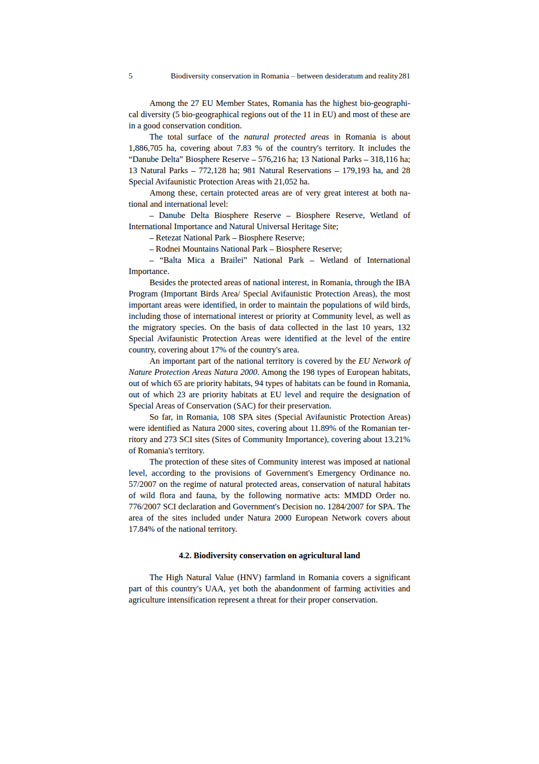5 Biodiversity conservation in Romania – between desideratum and reality 281
Among the 27 EU Member States, Romania has the highest bio-geographical diversity (5 bio-geographical regions out of the 11 in EU) and most of these are in a good conservation condition.
The total surface of the natural protected areas in Romania is about 1,886,705 ha, covering about 7.83 % of the country's territory. It includes the “Danube Delta” Biosphere Reserve – 576,216 ha; 13 National Parks – 318,116 ha; 13 Natural Parks – 772,128 ha; 981 Natural Reservations – 179,193 ha, and 28 Special Avifaunistic Protection Areas with 21,052 ha.
Among these, certain protected areas are of very great interest at both national and international level:
– Danube Delta Biosphere Reserve – Biosphere Reserve, Wetland of International Importance and Natural Universal Heritage Site;
– Retezat National Park – Biosphere Reserve;
– Rodnei Mountains National Park – Biosphere Reserve;
– “Balta Mica a Brailei” National Park – Wetland of International Importance.
Besides the protected areas of national interest, in Romania, through the IBA Program (Important Birds Area/ Special Avifaunistic Protection Areas), the most important areas were identified, in order to maintain the populations of wild birds, including those of international interest or priority at Community level, as well as the migratory species. On the basis of data collected in the last 10 years, 132 Special Avifaunistic Protection Areas were identified at the level of the entire country, covering about 17% of the country's area.
An important part of the national territory is covered by the EU Network of Nature Protection Areas Natura 2000. Among the 198 types of European habitats, out of which 65 are priority habitats, 94 types of habitats can be found in Romania, out of which 23 are priority habitats at EU level and require the designation of Special Areas of Conservation (SAC) for their preservation.
So far, in Romania, 108 SPA sites (Special Avifaunistic Protection Areas) were identified as Natura 2000 sites, covering about 11.89% of the Romanian territory and 273 SCI sites (Sites of Community Importance), covering about 13.21% of Romania's territory.
The protection of these sites of Community interest was imposed at national level, according to the provisions of Government's Emergency Ordinance no. 57/2007 on the regime of natural protected areas, conservation of natural habitats of wild flora and fauna, by the following normative acts: MMDD Order no. 776/2007 SCI declaration and Government's Decision no. 1284/2007 for SPA. The area of the sites included under Natura 2000 European Network covers about 17.84% of the national territory.
4.2. Biodiversity conservation on agricultural land
The High Natural Value (HNV) farmland in Romania covers a significant part of this country's UAA, yet both the abandonment of farming activities and agriculture intensification represent a threat for their proper conservation.